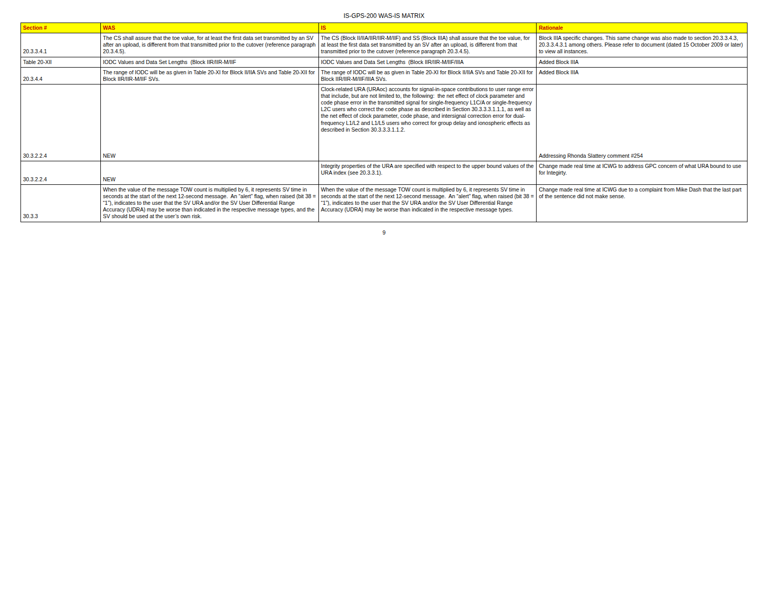IS-GPS-200 WAS-IS MATRIX
| Section # | WAS | IS | Rationale |
| --- | --- | --- | --- |
| 20.3.3.4.1 | The CS shall assure that the toe value, for at least the first data set transmitted by an SV after an upload, is different from that transmitted prior to the cutover (reference paragraph 20.3.4.5). | The CS (Block II/IIA/IIR/IIR-M/IIF) and SS (Block IIIA) shall assure that the toe value, for at least the first data set transmitted by an SV after an upload, is different from that transmitted prior to the cutover (reference paragraph 20.3.4.5). | Block IIIA specific changes. This same change was also made to section 20.3.3.4.3, 20.3.3.4.3.1 among others. Please refer to document (dated 15 October 2009 or later) to view all instances. |
| Table 20-XII | IODC Values and Data Set Lengths (Block IIR/IIR-M/IIF | IODC Values and Data Set Lengths (Block IIR/IIR-M/IIF/IIIA | Added Block IIIA |
| 20.3.4.4 | The range of IODC will be as given in Table 20-XI for Block II/IIA SVs and Table 20-XII for Block IIR/IIR-M/IIF SVs. | The range of IODC will be as given in Table 20-XI for Block II/IIA SVs and Table 20-XII for Block IIR/IIR-M/IIF/IIIA SVs. | Added Block IIIA |
| 30.3.2.2.4 | NEW | Clock-related URA (URAoc) accounts for signal-in-space contributions to user range error that include, but are not limited to, the following: the net effect of clock parameter and code phase error in the transmitted signal for single-frequency L1C/A or single-frequency L2C users who correct the code phase as described in Section 30.3.3.3.1.1.1, as well as the net effect of clock parameter, code phase, and intersignal correction error for dual-frequency L1/L2 and L1/L5 users who correct for group delay and ionospheric effects as described in Section 30.3.3.3.1.1.2. | Addressing Rhonda Slattery comment #254 |
| 30.3.2.2.4 | NEW | Integrity properties of the URA are specified with respect to the upper bound values of the URA index (see 20.3.3.1). | Change made real time at ICWG to address GPC concern of what URA bound to use for Integirty. |
| 30.3.3 | When the value of the message TOW count is multiplied by 6, it represents SV time in seconds at the start of the next 12-second message. An “alert” flag, when raised (bit 38 = “1”), indicates to the user that the SV URA and/or the SV User Differential Range Accuracy (UDRA) may be worse than indicated in the respective message types, and the SV should be used at the user’s own risk. | When the value of the message TOW count is multiplied by 6, it represents SV time in seconds at the start of the next 12-second message. An “alert” flag, when raised (bit 38 = “1”), indicates to the user that the SV URA and/or the SV User Differential Range Accuracy (UDRA) may be worse than indicated in the respective message types. | Change made real time at ICWG due to a complaint from Mike Dash that the last part of the sentence did not make sense. |
9